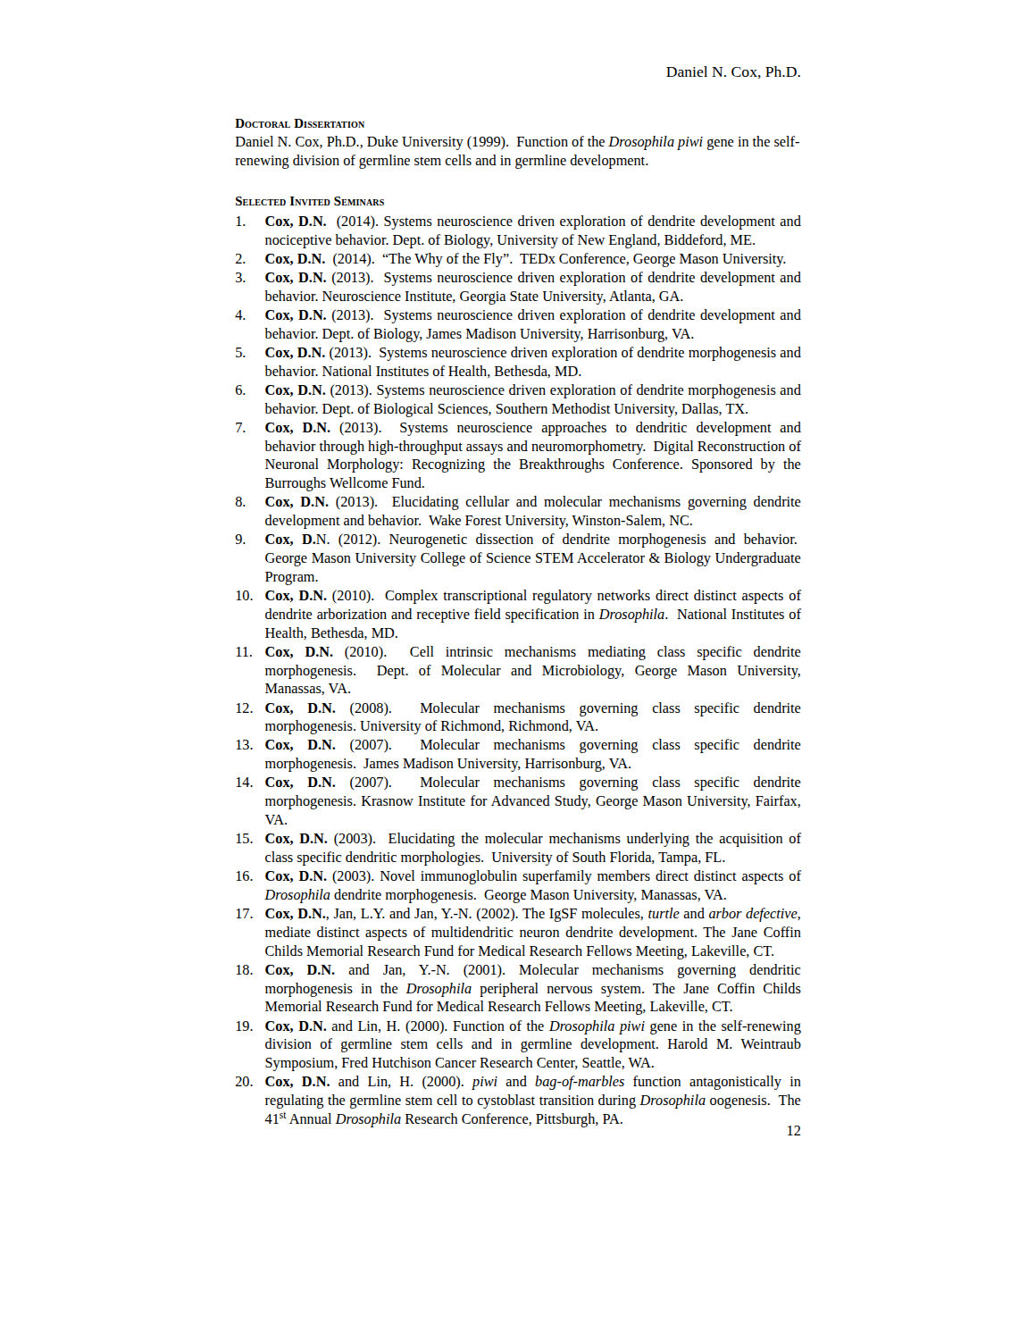Daniel N. Cox, Ph.D.
Doctoral Dissertation
Daniel N. Cox, Ph.D., Duke University (1999). Function of the Drosophila piwi gene in the self-renewing division of germline stem cells and in germline development.
Selected Invited Seminars
Cox, D.N. (2014). Systems neuroscience driven exploration of dendrite development and nociceptive behavior. Dept. of Biology, University of New England, Biddeford, ME.
Cox, D.N. (2014). “The Why of the Fly”. TEDx Conference, George Mason University.
Cox, D.N. (2013). Systems neuroscience driven exploration of dendrite development and behavior. Neuroscience Institute, Georgia State University, Atlanta, GA.
Cox, D.N. (2013). Systems neuroscience driven exploration of dendrite development and behavior. Dept. of Biology, James Madison University, Harrisonburg, VA.
Cox, D.N. (2013). Systems neuroscience driven exploration of dendrite morphogenesis and behavior. National Institutes of Health, Bethesda, MD.
Cox, D.N. (2013). Systems neuroscience driven exploration of dendrite morphogenesis and behavior. Dept. of Biological Sciences, Southern Methodist University, Dallas, TX.
Cox, D.N. (2013). Systems neuroscience approaches to dendritic development and behavior through high-throughput assays and neuromorphometry. Digital Reconstruction of Neuronal Morphology: Recognizing the Breakthroughs Conference. Sponsored by the Burroughs Wellcome Fund.
Cox, D.N. (2013). Elucidating cellular and molecular mechanisms governing dendrite development and behavior. Wake Forest University, Winston-Salem, NC.
Cox, D. N. (2012). Neurogenetic dissection of dendrite morphogenesis and behavior. George Mason University College of Science STEM Accelerator & Biology Undergraduate Program.
Cox, D.N. (2010). Complex transcriptional regulatory networks direct distinct aspects of dendrite arborization and receptive field specification in Drosophila. National Institutes of Health, Bethesda, MD.
Cox, D.N. (2010). Cell intrinsic mechanisms mediating class specific dendrite morphogenesis. Dept. of Molecular and Microbiology, George Mason University, Manassas, VA.
Cox, D.N. (2008). Molecular mechanisms governing class specific dendrite morphogenesis. University of Richmond, Richmond, VA.
Cox, D.N. (2007). Molecular mechanisms governing class specific dendrite morphogenesis. James Madison University, Harrisonburg, VA.
Cox, D.N. (2007). Molecular mechanisms governing class specific dendrite morphogenesis. Krasnow Institute for Advanced Study, George Mason University, Fairfax, VA.
Cox, D.N. (2003). Elucidating the molecular mechanisms underlying the acquisition of class specific dendritic morphologies. University of South Florida, Tampa, FL.
Cox, D.N. (2003). Novel immunoglobulin superfamily members direct distinct aspects of Drosophila dendrite morphogenesis. George Mason University, Manassas, VA.
Cox, D.N., Jan, L.Y. and Jan, Y.-N. (2002). The IgSF molecules, turtle and arbor defective, mediate distinct aspects of multidendritic neuron dendrite development. The Jane Coffin Childs Memorial Research Fund for Medical Research Fellows Meeting, Lakeville, CT.
Cox, D.N. and Jan, Y.-N. (2001). Molecular mechanisms governing dendritic morphogenesis in the Drosophila peripheral nervous system. The Jane Coffin Childs Memorial Research Fund for Medical Research Fellows Meeting, Lakeville, CT.
Cox, D.N. and Lin, H. (2000). Function of the Drosophila piwi gene in the self-renewing division of germline stem cells and in germline development. Harold M. Weintraub Symposium, Fred Hutchison Cancer Research Center, Seattle, WA.
Cox, D.N. and Lin, H. (2000). piwi and bag-of-marbles function antagonistically in regulating the germline stem cell to cystoblast transition during Drosophila oogenesis. The 41st Annual Drosophila Research Conference, Pittsburgh, PA.
12